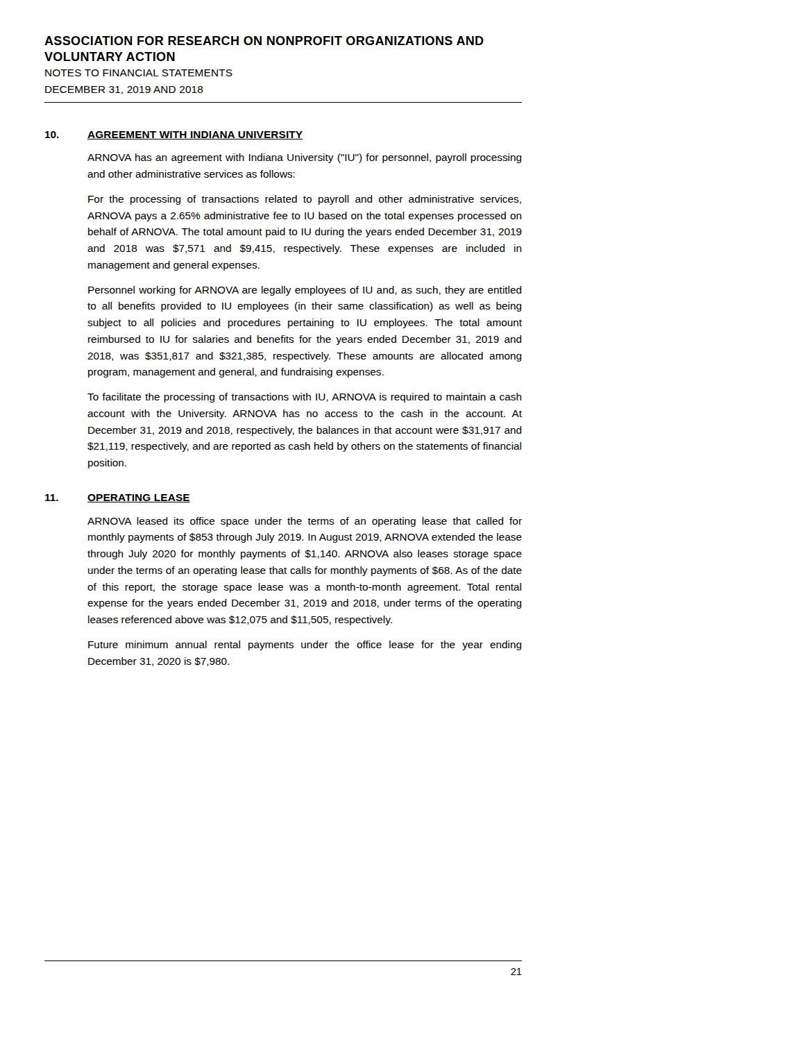Association for Research on Nonprofit Organizations and Voluntary Action
Notes to Financial Statements
December 31, 2019 and 2018
10.
Agreement with Indiana University
ARNOVA has an agreement with Indiana University ("IU") for personnel, payroll processing and other administrative services as follows:
For the processing of transactions related to payroll and other administrative services, ARNOVA pays a 2.65% administrative fee to IU based on the total expenses processed on behalf of ARNOVA. The total amount paid to IU during the years ended December 31, 2019 and 2018 was $7,571 and $9,415, respectively. These expenses are included in management and general expenses.
Personnel working for ARNOVA are legally employees of IU and, as such, they are entitled to all benefits provided to IU employees (in their same classification) as well as being subject to all policies and procedures pertaining to IU employees. The total amount reimbursed to IU for salaries and benefits for the years ended December 31, 2019 and 2018, was $351,817 and $321,385, respectively. These amounts are allocated among program, management and general, and fundraising expenses.
To facilitate the processing of transactions with IU, ARNOVA is required to maintain a cash account with the University. ARNOVA has no access to the cash in the account. At December 31, 2019 and 2018, respectively, the balances in that account were $31,917 and $21,119, respectively, and are reported as cash held by others on the statements of financial position.
11.
Operating Lease
ARNOVA leased its office space under the terms of an operating lease that called for monthly payments of $853 through July 2019. In August 2019, ARNOVA extended the lease through July 2020 for monthly payments of $1,140. ARNOVA also leases storage space under the terms of an operating lease that calls for monthly payments of $68. As of the date of this report, the storage space lease was a month-to-month agreement. Total rental expense for the years ended December 31, 2019 and 2018, under terms of the operating leases referenced above was $12,075 and $11,505, respectively.
Future minimum annual rental payments under the office lease for the year ending December 31, 2020 is $7,980.
21